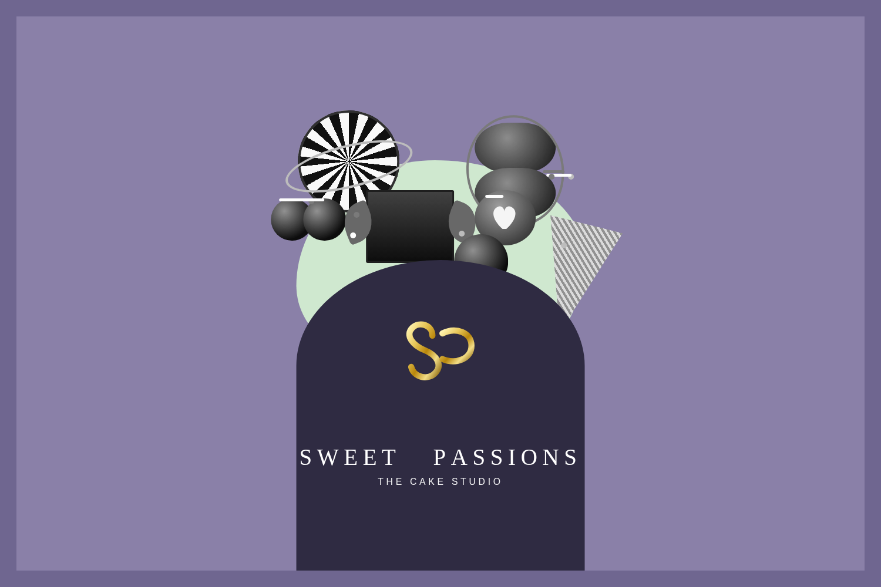Sweet Passions
The Cake Studio